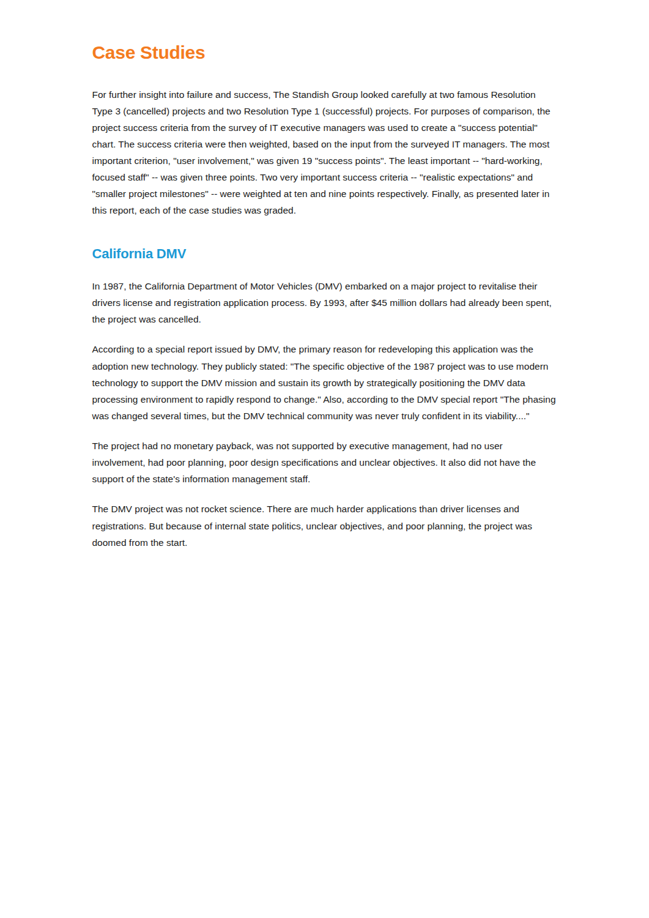Case Studies
For further insight into failure and success, The Standish Group looked carefully at two famous Resolution Type 3 (cancelled) projects and two Resolution Type 1 (successful) projects. For purposes of comparison, the project success criteria from the survey of IT executive managers was used to create a "success potential" chart. The success criteria were then weighted, based on the input from the surveyed IT managers. The most important criterion, "user involvement," was given 19 "success points". The least important -- "hard-working, focused staff" -- was given three points. Two very important success criteria -- "realistic expectations" and "smaller project milestones" -- were weighted at ten and nine points respectively. Finally, as presented later in this report, each of the case studies was graded.
California DMV
In 1987, the California Department of Motor Vehicles (DMV) embarked on a major project to revitalise their drivers license and registration application process. By 1993, after $45 million dollars had already been spent, the project was cancelled.
According to a special report issued by DMV, the primary reason for redeveloping this application was the adoption new technology. They publicly stated: "The specific objective of the 1987 project was to use modern technology to support the DMV mission and sustain its growth by strategically positioning the DMV data processing environment to rapidly respond to change." Also, according to the DMV special report "The phasing was changed several times, but the DMV technical community was never truly confident in its viability...."
The project had no monetary payback, was not supported by executive management, had no user involvement, had poor planning, poor design specifications and unclear objectives. It also did not have the support of the state's information management staff.
The DMV project was not rocket science. There are much harder applications than driver licenses and registrations. But because of internal state politics, unclear objectives, and poor planning, the project was doomed from the start.